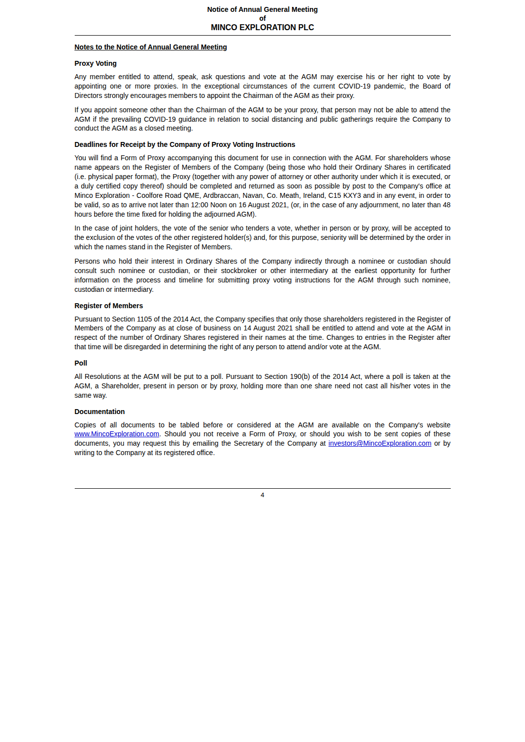Notice of Annual General Meeting
of
MINCO EXPLORATION PLC
Notes to the Notice of Annual General Meeting
Proxy Voting
Any member entitled to attend, speak, ask questions and vote at the AGM may exercise his or her right to vote by appointing one or more proxies. In the exceptional circumstances of the current COVID-19 pandemic, the Board of Directors strongly encourages members to appoint the Chairman of the AGM as their proxy.
If you appoint someone other than the Chairman of the AGM to be your proxy, that person may not be able to attend the AGM if the prevailing COVID-19 guidance in relation to social distancing and public gatherings require the Company to conduct the AGM as a closed meeting.
Deadlines for Receipt by the Company of Proxy Voting Instructions
You will find a Form of Proxy accompanying this document for use in connection with the AGM. For shareholders whose name appears on the Register of Members of the Company (being those who hold their Ordinary Shares in certificated (i.e. physical paper format), the Proxy (together with any power of attorney or other authority under which it is executed, or a duly certified copy thereof) should be completed and returned as soon as possible by post to the Company's office at Minco Exploration - Coolfore Road QME, Ardbraccan, Navan, Co. Meath, Ireland, C15 KXY3 and in any event, in order to be valid, so as to arrive not later than 12:00 Noon on 16 August 2021, (or, in the case of any adjournment, no later than 48 hours before the time fixed for holding the adjourned AGM).
In the case of joint holders, the vote of the senior who tenders a vote, whether in person or by proxy, will be accepted to the exclusion of the votes of the other registered holder(s) and, for this purpose, seniority will be determined by the order in which the names stand in the Register of Members.
Persons who hold their interest in Ordinary Shares of the Company indirectly through a nominee or custodian should consult such nominee or custodian, or their stockbroker or other intermediary at the earliest opportunity for further information on the process and timeline for submitting proxy voting instructions for the AGM through such nominee, custodian or intermediary.
Register of Members
Pursuant to Section 1105 of the 2014 Act, the Company specifies that only those shareholders registered in the Register of Members of the Company as at close of business on 14 August 2021 shall be entitled to attend and vote at the AGM in respect of the number of Ordinary Shares registered in their names at the time. Changes to entries in the Register after that time will be disregarded in determining the right of any person to attend and/or vote at the AGM.
Poll
All Resolutions at the AGM will be put to a poll. Pursuant to Section 190(b) of the 2014 Act, where a poll is taken at the AGM, a Shareholder, present in person or by proxy, holding more than one share need not cast all his/her votes in the same way.
Documentation
Copies of all documents to be tabled before or considered at the AGM are available on the Company's website www.MincoExploration.com. Should you not receive a Form of Proxy, or should you wish to be sent copies of these documents, you may request this by emailing the Secretary of the Company at investors@MincoExploration.com or by writing to the Company at its registered office.
4